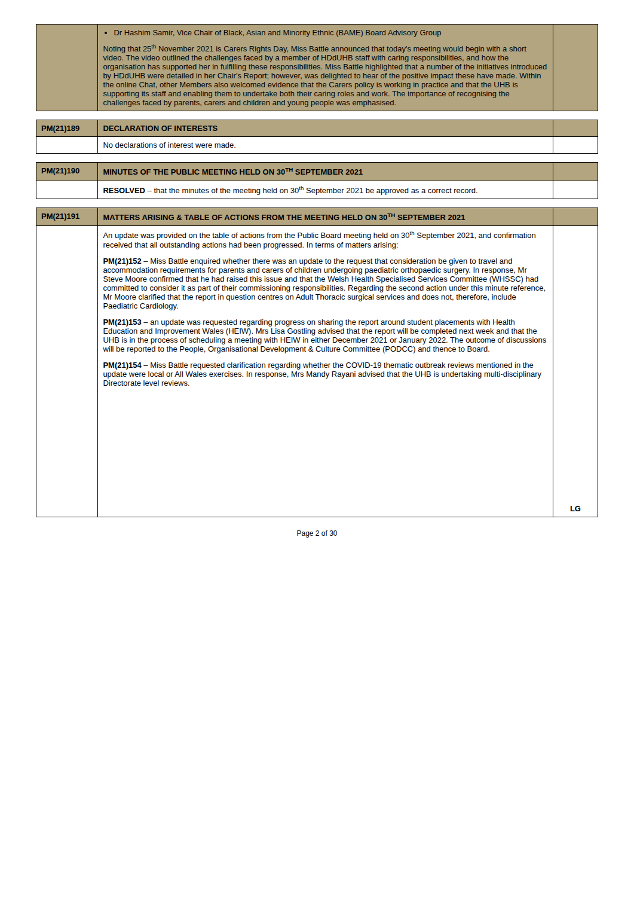| | Dr Hashim Samir, Vice Chair of Black, Asian and Minority Ethnic (BAME) Board Advisory Group Noting that 25 th November 2021 is Carers Rights Day, Miss Battle announced that today's meeting would begin with a short video. The video outlined the challenges faced by a member of HDdUHB staff with caring responsibilities, and how the organisation has supported her in fulfilling these responsibilities. Miss Battle highlighted that a number of the initiatives introduced by HDdUHB were detailed in her Chair's Report; however, was delighted to hear of the positive impact these have made. Within the online Chat, other Members also welcomed evidence that the Carers policy is working in practice and that the UHB is supporting its staff and enabling them to undertake both their caring roles and work. The importance of recognising the challenges faced by parents, carers and children and young people was emphasised. | |
| PM(21)189 | DECLARATION OF INTERESTS | |
| | No declarations of interest were made. | |
| PM(21)190 | MINUTES OF THE PUBLIC MEETING HELD ON 30 TH SEPTEMBER 2021 | |
| | RESOLVED – that the minutes of the meeting held on 30 th September 2021 be approved as a correct record. | |
| PM(21)191 | MATTERS ARISING & TABLE OF ACTIONS FROM THE MEETING HELD ON 30 TH SEPTEMBER 2021 | |
| | An update was provided on the table of actions from the Public Board meeting held on 30 th September 2021, and confirmation received that all outstanding actions had been progressed. In terms of matters arising: PM(21)152 – Miss Battle enquired whether there was an update to the request that consideration be given to travel and accommodation requirements for parents and carers of children undergoing paediatric orthopaedic surgery. In response, Mr Steve Moore confirmed that he had raised this issue and that the Welsh Health Specialised Services Committee (WHSSC) had committed to consider it as part of their commissioning responsibilities. Regarding the second action under this minute reference, Mr Moore clarified that the report in question centres on Adult Thoracic surgical services and does not, therefore, include Paediatric Cardiology. PM(21)153 – an update was requested regarding progress on sharing the report around student placements with Health Education and Improvement Wales (HEIW). Mrs Lisa Gostling advised that the report will be completed next week and that the UHB is in the process of scheduling a meeting with HEIW in either December 2021 or January 2022. The outcome of discussions will be reported to the People, Organisational Development & Culture Committee (PODCC) and thence to Board. PM(21)154 – Miss Battle requested clarification regarding whether the COVID-19 thematic outbreak reviews mentioned in the update were local or All Wales exercises. In response, Mrs Mandy Rayani advised that the UHB is undertaking multi-disciplinary Directorate level reviews. | LG |
Page 2 of 30